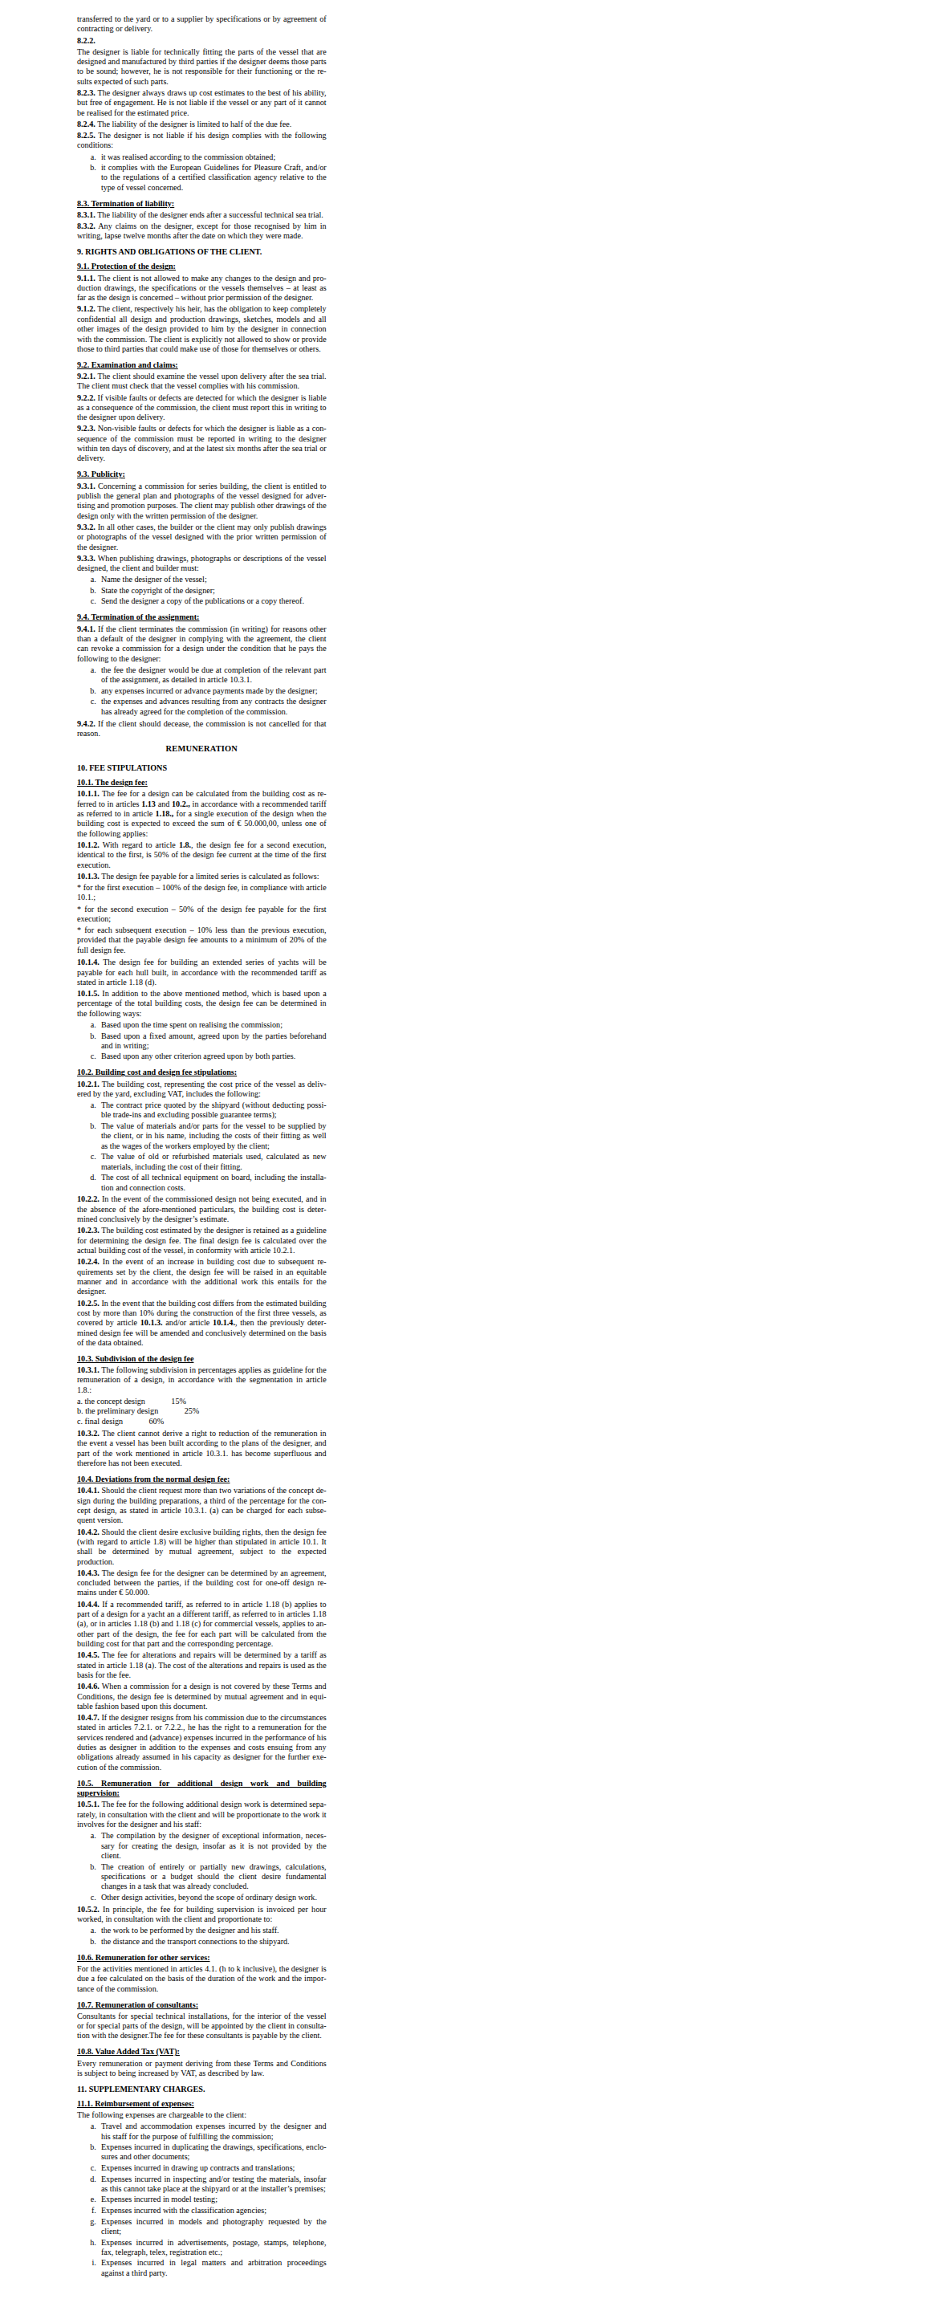transferred to the yard or to a supplier by specifications or by agreement of contracting or delivery.
8.2.2.
The designer is liable for technically fitting the parts of the vessel that are designed and manufactured by third parties if the designer deems those parts to be sound; however, he is not responsible for their functioning or the results expected of such parts.
8.2.3. The designer always draws up cost estimates to the best of his ability, but free of engagement. He is not liable if the vessel or any part of it cannot be realised for the estimated price.
8.2.4. The liability of the designer is limited to half of the due fee.
8.2.5. The designer is not liable if his design complies with the following conditions:
it was realised according to the commission obtained;
it complies with the European Guidelines for Pleasure Craft, and/or to the regulations of a certified classification agency relative to the type of vessel concerned.
8.3. Termination of liability:
8.3.1. The liability of the designer ends after a successful technical sea trial.
8.3.2. Any claims on the designer, except for those recognised by him in writing, lapse twelve months after the date on which they were made.
9. RIGHTS AND OBLIGATIONS OF THE CLIENT.
9.1. Protection of the design:
9.1.1. The client is not allowed to make any changes to the design and production drawings, the specifications or the vessels themselves – at least as far as the design is concerned – without prior permission of the designer.
9.1.2. The client, respectively his heir, has the obligation to keep completely confidential all design and production drawings, sketches, models and all other images of the design provided to him by the designer in connection with the commission. The client is explicitly not allowed to show or provide those to third parties that could make use of those for themselves or others.
9.2. Examination and claims:
9.2.1. The client should examine the vessel upon delivery after the sea trial. The client must check that the vessel complies with his commission.
9.2.2. If visible faults or defects are detected for which the designer is liable as a consequence of the commission, the client must report this in writing to the designer upon delivery.
9.2.3. Non-visible faults or defects for which the designer is liable as a consequence of the commission must be reported in writing to the designer within ten days of discovery, and at the latest six months after the sea trial or delivery.
9.3. Publicity:
9.3.1. Concerning a commission for series building, the client is entitled to publish the general plan and photographs of the vessel designed for advertising and promotion purposes. The client may publish other drawings of the design only with the written permission of the designer.
9.3.2. In all other cases, the builder or the client may only publish drawings or photographs of the vessel designed with the prior written permission of the designer.
9.3.3. When publishing drawings, photographs or descriptions of the vessel designed, the client and builder must:
Name the designer of the vessel;
State the copyright of the designer;
Send the designer a copy of the publications or a copy thereof.
9.4. Termination of the assignment:
9.4.1. If the client terminates the commission (in writing) for reasons other than a default of the designer in complying with the agreement, the client can revoke a commission for a design under the condition that he pays the following to the designer:
the fee the designer would be due at completion of the relevant part of the assignment, as detailed in article 10.3.1.
any expenses incurred or advance payments made by the designer;
the expenses and advances resulting from any contracts the designer has already agreed for the completion of the commission.
9.4.2. If the client should decease, the commission is not cancelled for that reason.
REMUNERATION
10. FEE STIPULATIONS
10.1. The design fee:
10.1.1. The fee for a design can be calculated from the building cost as referred to in articles 1.13 and 10.2., in accordance with a recommended tariff as referred to in article 1.18., for a single execution of the design when the building cost is expected to exceed the sum of € 50.000,00, unless one of the following applies:
10.1.2. With regard to article 1.8., the design fee for a second execution, identical to the first, is 50% of the design fee current at the time of the first execution.
10.1.3. The design fee payable for a limited series is calculated as follows:
* for the first execution – 100% of the design fee, in compliance with article 10.1.;
* for the second execution – 50% of the design fee payable for the first execution;
* for each subsequent execution – 10% less than the previous execution, provided that the payable design fee amounts to a minimum of 20% of the full design fee.
10.1.4. The design fee for building an extended series of yachts will be payable for each hull built, in accordance with the recommended tariff as stated in article 1.18 (d).
10.1.5. In addition to the above mentioned method, which is based upon a percentage of the total building costs, the design fee can be determined in the following ways:
Based upon the time spent on realising the commission;
Based upon a fixed amount, agreed upon by the parties beforehand and in writing;
Based upon any other criterion agreed upon by both parties.
10.2. Building cost and design fee stipulations:
10.2.1. The building cost, representing the cost price of the vessel as delivered by the yard, excluding VAT, includes the following:
The contract price quoted by the shipyard (without deducting possible trade-ins and excluding possible guarantee terms);
The value of materials and/or parts for the vessel to be supplied by the client, or in his name, including the costs of their fitting as well as the wages of the workers employed by the client;
The value of old or refurbished materials used, calculated as new materials, including the cost of their fitting.
The cost of all technical equipment on board, including the installation and connection costs.
10.2.2. In the event of the commissioned design not being executed, and in the absence of the afore-mentioned particulars, the building cost is determined conclusively by the designer’s estimate.
10.2.3. The building cost estimated by the designer is retained as a guideline for determining the design fee. The final design fee is calculated over the actual building cost of the vessel, in conformity with article 10.2.1.
10.2.4. In the event of an increase in building cost due to subsequent requirements set by the client, the design fee will be raised in an equitable manner and in accordance with the additional work this entails for the designer.
10.2.5. In the event that the building cost differs from the estimated building cost by more than 10% during the construction of the first three vessels, as covered by article 10.1.3. and/or article 10.1.4., then the previously determined design fee will be amended and conclusively determined on the basis of the data obtained.
10.3. Subdivision of the design fee
10.3.1. The following subdivision in percentages applies as guideline for the remuneration of a design, in accordance with the segmentation in article 1.8.:
a. the concept design15%
b. the preliminary design25%
c. final design60%
10.3.2. The client cannot derive a right to reduction of the remuneration in the event a vessel has been built according to the plans of the designer, and part of the work mentioned in article 10.3.1. has become superfluous and therefore has not been executed.
10.4. Deviations from the normal design fee:
10.4.1. Should the client request more than two variations of the concept design during the building preparations, a third of the percentage for the concept design, as stated in article 10.3.1. (a) can be charged for each subsequent version.
10.4.2. Should the client desire exclusive building rights, then the design fee (with regard to article 1.8) will be higher than stipulated in article 10.1. It shall be determined by mutual agreement, subject to the expected production.
10.4.3. The design fee for the designer can be determined by an agreement, concluded between the parties, if the building cost for one-off design remains under € 50.000.
10.4.4. If a recommended tariff, as referred to in article 1.18 (b) applies to part of a design for a yacht an a different tariff, as referred to in articles 1.18 (a), or in articles 1.18 (b) and 1.18 (c) for commercial vessels, applies to another part of the design, the fee for each part will be calculated from the building cost for that part and the corresponding percentage.
10.4.5. The fee for alterations and repairs will be determined by a tariff as stated in article 1.18 (a). The cost of the alterations and repairs is used as the basis for the fee.
10.4.6. When a commission for a design is not covered by these Terms and Conditions, the design fee is determined by mutual agreement and in equitable fashion based upon this document.
10.4.7. If the designer resigns from his commission due to the circumstances stated in articles 7.2.1. or 7.2.2., he has the right to a remuneration for the services rendered and (advance) expenses incurred in the performance of his duties as designer in addition to the expenses and costs ensuing from any obligations already assumed in his capacity as designer for the further execution of the commission.
10.5. Remuneration for additional design work and building supervision:
10.5.1. The fee for the following additional design work is determined separately, in consultation with the client and will be proportionate to the work it involves for the designer and his staff:
The compilation by the designer of exceptional information, necessary for creating the design, insofar as it is not provided by the client.
The creation of entirely or partially new drawings, calculations, specifications or a budget should the client desire fundamental changes in a task that was already concluded.
Other design activities, beyond the scope of ordinary design work.
10.5.2. In principle, the fee for building supervision is invoiced per hour worked, in consultation with the client and proportionate to:
the work to be performed by the designer and his staff.
the distance and the transport connections to the shipyard.
10.6. Remuneration for other services:
For the activities mentioned in articles 4.1. (h to k inclusive), the designer is due a fee calculated on the basis of the duration of the work and the importance of the commission.
10.7. Remuneration of consultants:
Consultants for special technical installations, for the interior of the vessel or for special parts of the design, will be appointed by the client in consultation with the designer.The fee for these consultants is payable by the client.
10.8. Value Added Tax (VAT):
Every remuneration or payment deriving from these Terms and Conditions is subject to being increased by VAT, as described by law.
11. SUPPLEMENTARY CHARGES.
11.1. Reimbursement of expenses:
The following expenses are chargeable to the client:
Travel and accommodation expenses incurred by the designer and his staff for the purpose of fulfilling the commission;
Expenses incurred in duplicating the drawings, specifications, enclosures and other documents;
Expenses incurred in drawing up contracts and translations;
Expenses incurred in inspecting and/or testing the materials, insofar as this cannot take place at the shipyard or at the installer’s premises;
Expenses incurred in model testing;
Expenses incurred with the classification agencies;
Expenses incurred in models and photography requested by the client;
Expenses incurred in advertisements, postage, stamps, telephone, fax, telegraph, telex, registration etc.;
Expenses incurred in legal matters and arbitration proceedings against a third party.